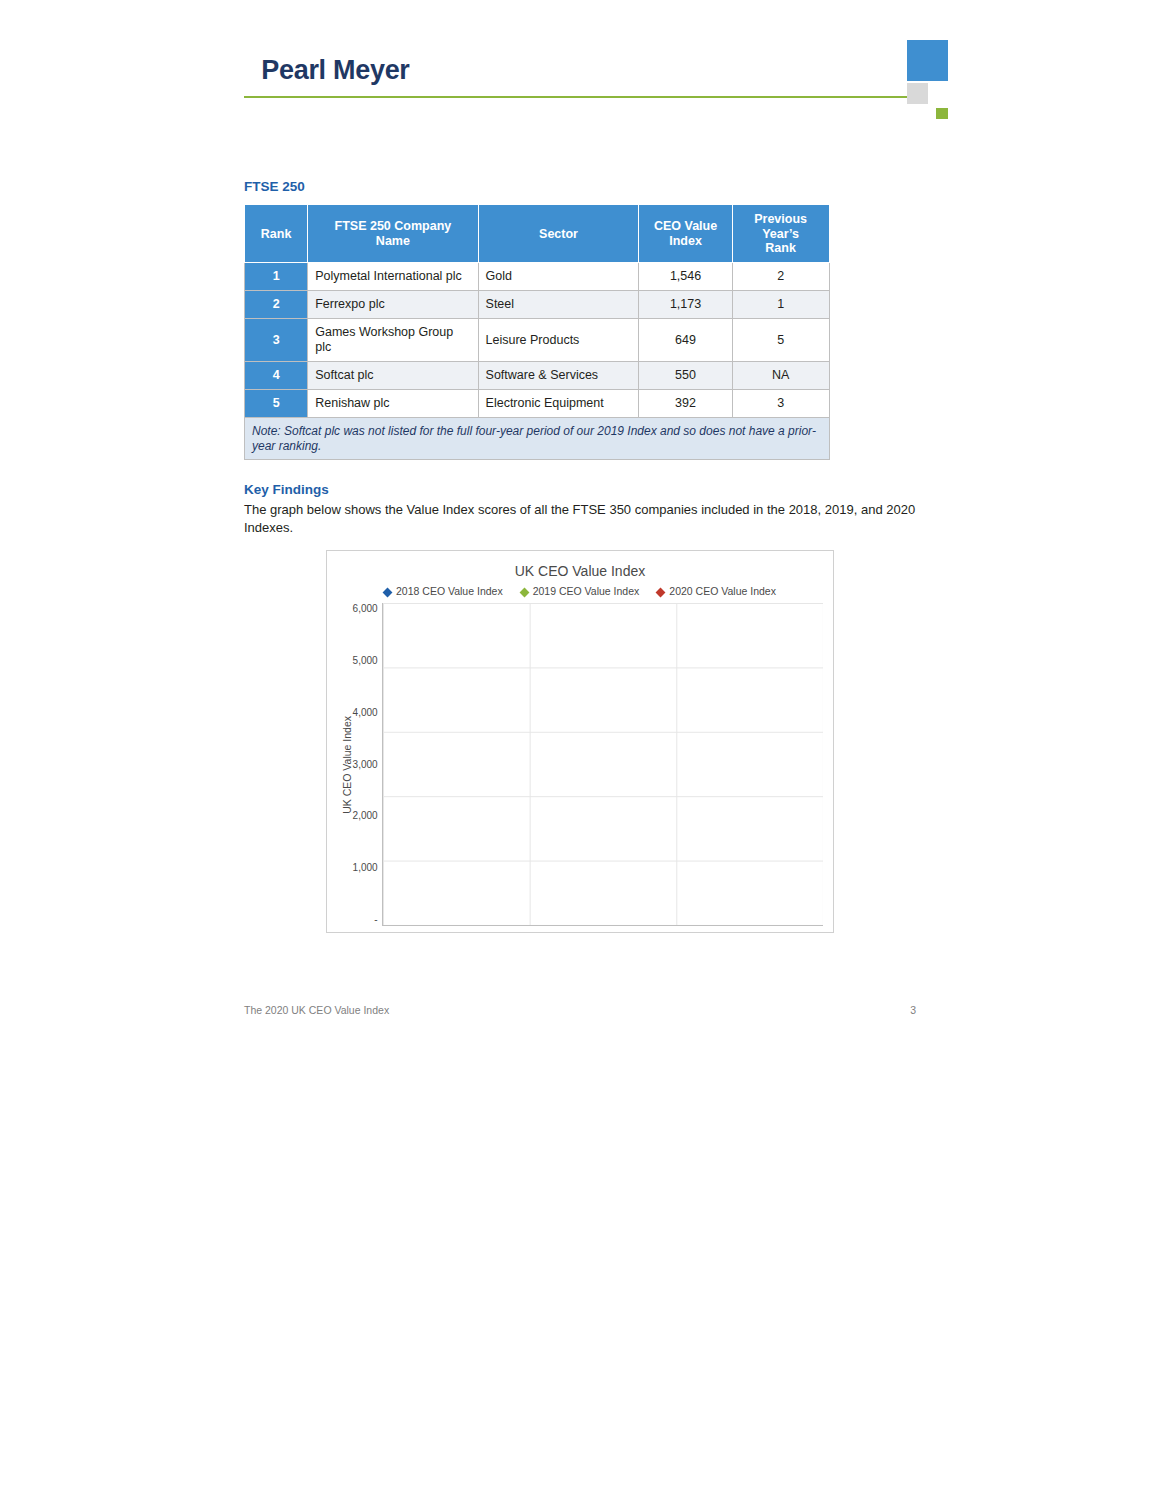Pearl Meyer
FTSE 250
| Rank | FTSE 250 Company Name | Sector | CEO Value Index | Previous Year’s Rank |
| --- | --- | --- | --- | --- |
| 1 | Polymetal International plc | Gold | 1,546 | 2 |
| 2 | Ferrexpo plc | Steel | 1,173 | 1 |
| 3 | Games Workshop Group plc | Leisure Products | 649 | 5 |
| 4 | Softcat plc | Software & Services | 550 | NA |
| 5 | Renishaw plc | Electronic Equipment | 392 | 3 |
| Note: Softcat plc was not listed for the full four-year period of our 2019 Index and so does not have a prior-year ranking. |
Key Findings
The graph below shows the Value Index scores of all the FTSE 350 companies included in the 2018, 2019, and 2020 Indexes.
UK CEO Value Index
2018 CEO Value Index
2019 CEO Value Index
2020 CEO Value Index
UK CEO Value Index
6,000
5,000
4,000
3,000
2,000
1,000
-
The 2020 UK CEO Value Index
3